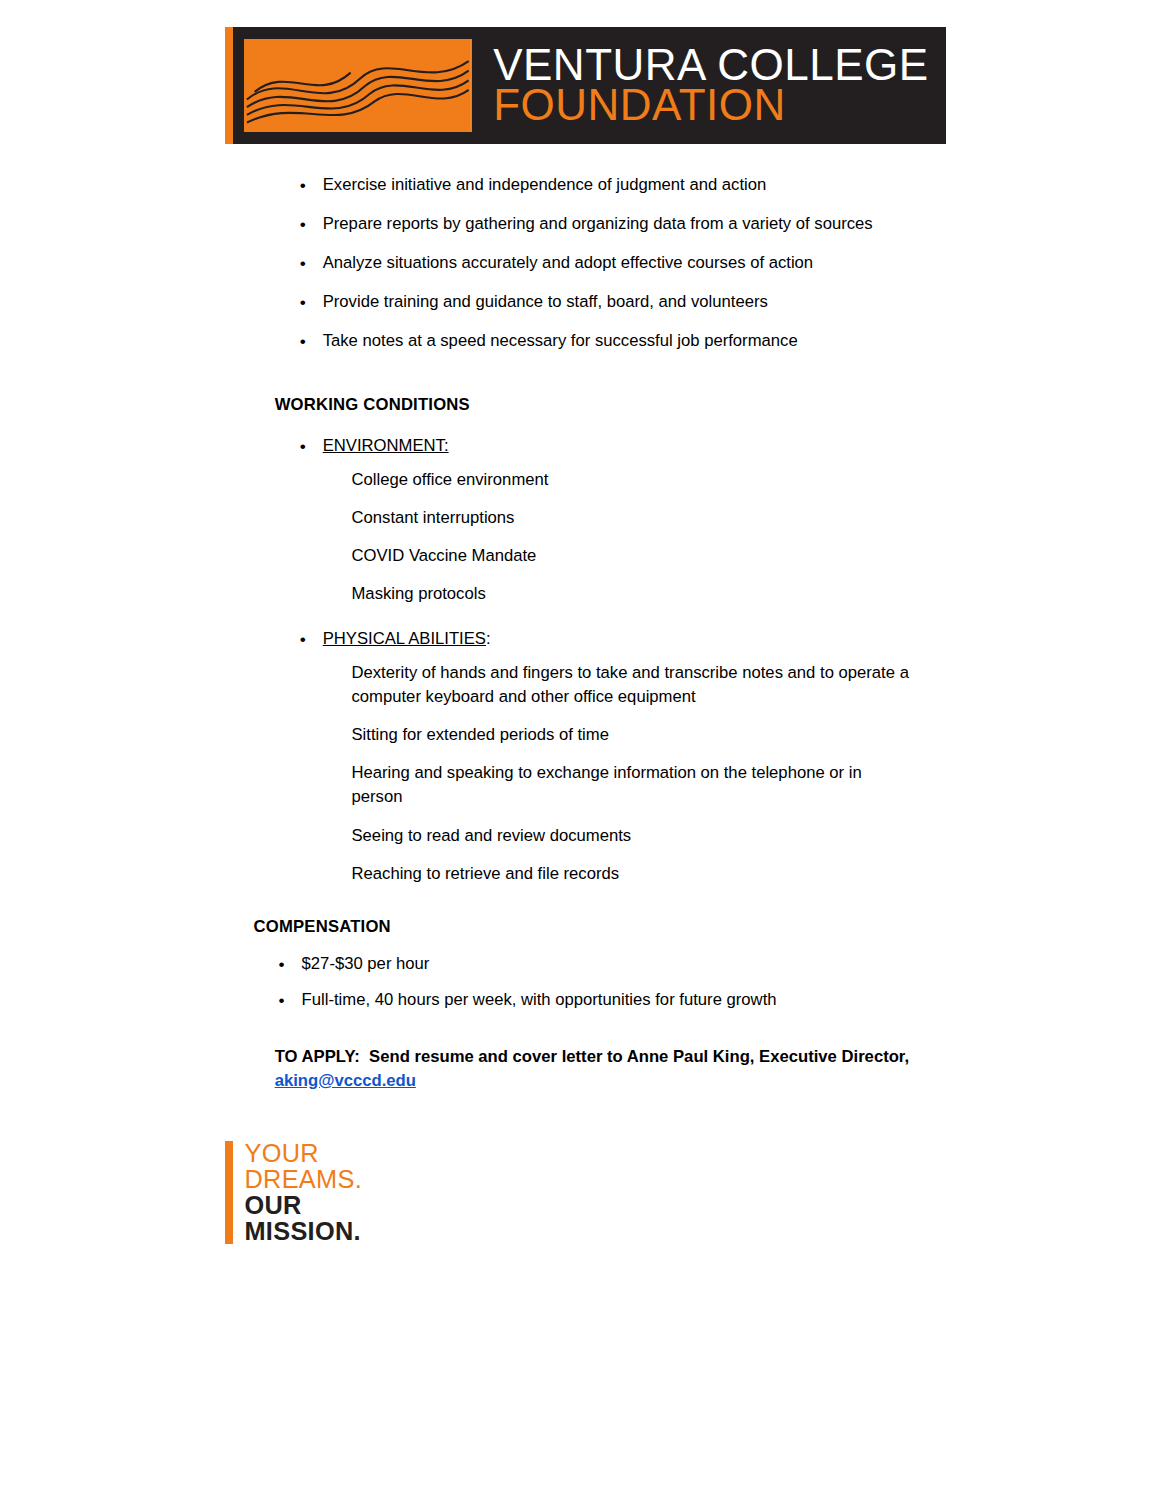VENTURA COLLEGE FOUNDATION
Exercise initiative and independence of judgment and action
Prepare reports by gathering and organizing data from a variety of sources
Analyze situations accurately and adopt effective courses of action
Provide training and guidance to staff, board, and volunteers
Take notes at a speed necessary for successful job performance
WORKING CONDITIONS
ENVIRONMENT:
College office environment
Constant interruptions
COVID Vaccine Mandate
Masking protocols
PHYSICAL ABILITIES:
Dexterity of hands and fingers to take and transcribe notes and to operate a computer keyboard and other office equipment
Sitting for extended periods of time
Hearing and speaking to exchange information on the telephone or in
person
Seeing to read and review documents
Reaching to retrieve and file records
COMPENSATION
$27-$30 per hour
Full-time, 40 hours per week, with opportunities for future growth
TO APPLY: Send resume and cover letter to Anne Paul King, Executive Director, aking@vcccd.edu
YOUR
DREAMS.
OUR
MISSION.